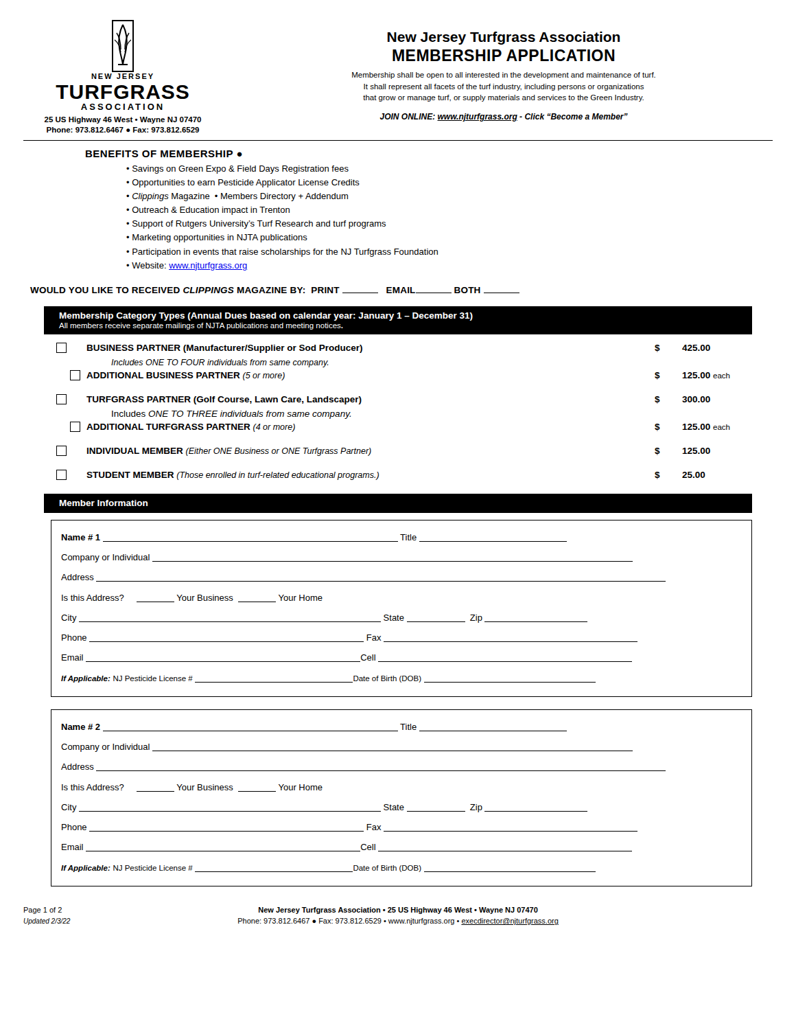NEW JERSEY
TURFGRASS
ASSOCIATION
25 US Highway 46 West • Wayne NJ 07470
Phone: 973.812.6467 ● Fax: 973.812.6529
New Jersey Turfgrass Association
MEMBERSHIP APPLICATION
Membership shall be open to all interested in the development and maintenance of turf.
It shall represent all facets of the turf industry, including persons or organizations
that grow or manage turf, or supply materials and services to the Green Industry.
JOIN ONLINE: www.njturfgrass.org - Click “Become a Member”
BENEFITS OF MEMBERSHIP ●
Savings on Green Expo & Field Days Registration fees
Opportunities to earn Pesticide Applicator License Credits
Clippings Magazine • Members Directory + Addendum
Outreach & Education impact in Trenton
Support of Rutgers University’s Turf Research and turf programs
Marketing opportunities in NJTA publications
Participation in events that raise scholarships for the NJ Turfgrass Foundation
Website: www.njturfgrass.org
WOULD YOU LIKE TO RECEIVED CLIPPINGS MAGAZINE BY: PRINT EMAIL BOTH
Membership Category Types (Annual Dues based on calendar year: January 1 – December 31)
All members receive separate mailings of NJTA publications and meeting notices.
| | BUSINESS PARTNER (Manufacturer/Supplier or Sod Producer) | $ | 425.00 |
| | Includes ONE TO FOUR individuals from same company. | | |
| | ADDITIONAL BUSINESS PARTNER (5 or more) | $ | 125.00 each |
| | TURFGRASS PARTNER (Golf Course, Lawn Care, Landscaper) | $ | 300.00 |
| | Includes ONE TO THREE individuals from same company. | | |
| | ADDITIONAL TURFGRASS PARTNER (4 or more) | $ | 125.00 each |
| | INDIVIDUAL MEMBER (Either ONE Business or ONE Turfgrass Partner) | $ | 125.00 |
| | STUDENT MEMBER (Those enrolled in turf-related educational programs.) | $ | 25.00 |
Member Information
Name # 1 Title
Company or Individual
Address
Is this Address? Your Business Your Home
City State Zip
Phone Fax
Email Cell
If Applicable: NJ Pesticide License # Date of Birth (DOB)
Name # 2 Title
Company or Individual
Address
Is this Address? Your Business Your Home
City State Zip
Phone Fax
Email Cell
If Applicable: NJ Pesticide License # Date of Birth (DOB)
Page 1 of 2
Updated 2/3/22
New Jersey Turfgrass Association • 25 US Highway 46 West • Wayne NJ 07470
Phone: 973.812.6467 ● Fax: 973.812.6529 • www.njturfgrass.org • execdirector@njturfgrass.org